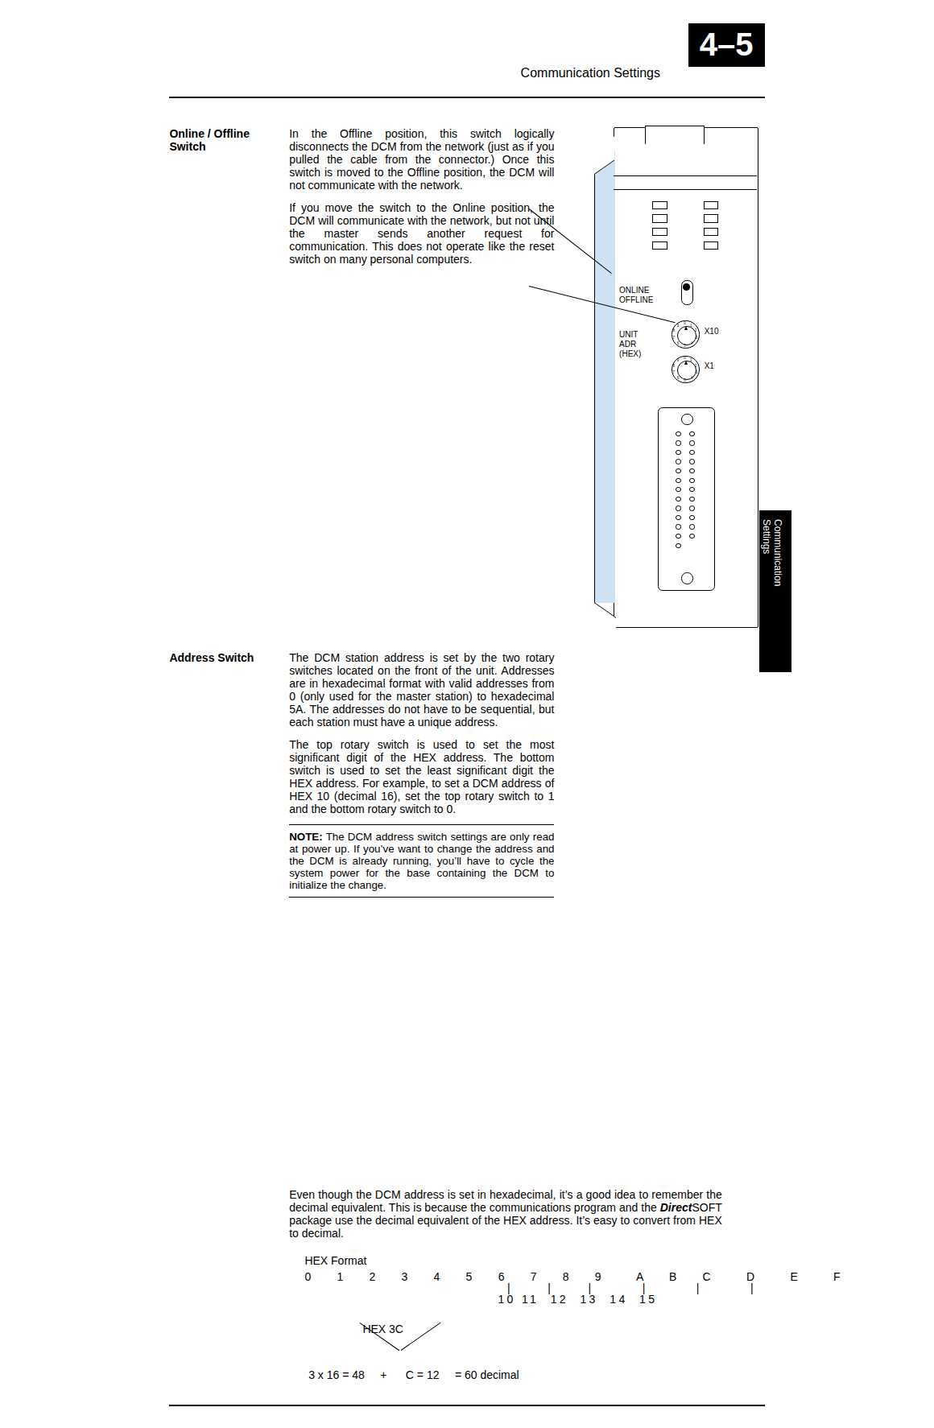4–5
Communication Settings
Communication
Settings
Online / Offline
Switch
In the Offline position, this switch logically disconnects the DCM from the network (just as if you pulled the cable from the connector.) Once this switch is moved to the Offline position, the DCM will not communicate with the network.
If you move the switch to the Online position, the DCM will communicate with the network, but not until the master sends another request for communication. This does not operate like the reset switch on many personal computers.
ONLINE
OFFLINE
UNIT
ADR
(HEX)
0 1 2 3 4 5 6 7 8 9
X10
0 1 2 3 4 5 6 7 8 9
X1
Address Switch
The DCM station address is set by the two rotary switches located on the front of the unit. Addresses are in hexadecimal format with valid addresses from 0 (only used for the master station) to hexadecimal 5A. The addresses do not have to be sequential, but each station must have a unique address.
The top rotary switch is used to set the most significant digit of the HEX address. The bottom switch is used to set the least significant digit the HEX address. For example, to set a DCM address of HEX 10 (decimal 16), set the top rotary switch to 1 and the bottom rotary switch to 0.
NOTE: The DCM address switch settings are only read at power up. If you’ve want to change the address and the DCM is already running, you’ll have to cycle the system power for the base containing the DCM to initialize the change.
Even though the DCM address is set in hexadecimal, it’s a good idea to remember the decimal equivalent. This is because the communications program and the Direct SOFT package use the decimal equivalent of the HEX address. It’s easy to convert from HEX to decimal.
HEX Format
0 1 2 3 4 5 6 7 8 9 A B C D E F
| | | | | |
10 11 12 13 14 15
HEX 3C
3 x 16 = 48 + C = 12 = 60 decimal